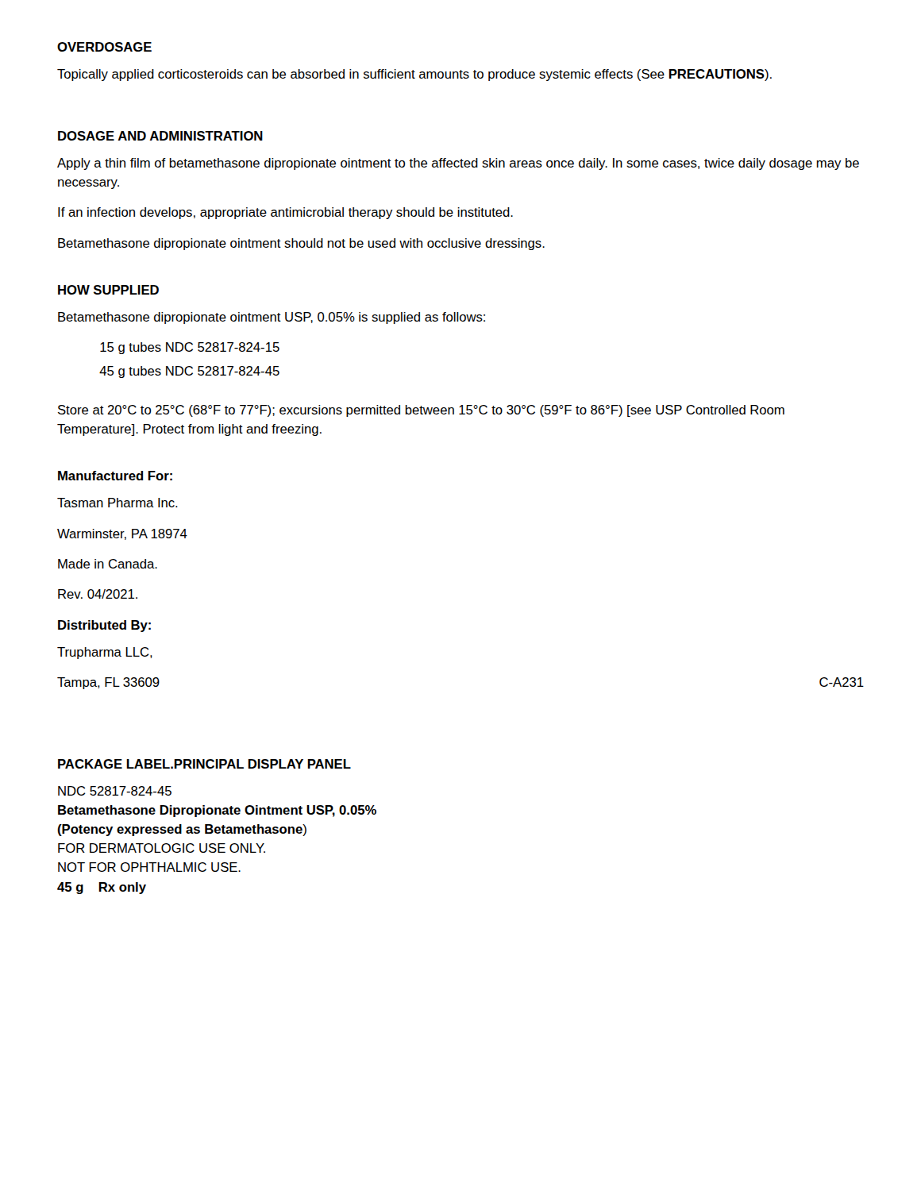OVERDOSAGE
Topically applied corticosteroids can be absorbed in sufficient amounts to produce systemic effects (See PRECAUTIONS).
DOSAGE AND ADMINISTRATION
Apply a thin film of betamethasone dipropionate ointment to the affected skin areas once daily. In some cases, twice daily dosage may be necessary.
If an infection develops, appropriate antimicrobial therapy should be instituted.
Betamethasone dipropionate ointment should not be used with occlusive dressings.
HOW SUPPLIED
Betamethasone dipropionate ointment USP, 0.05% is supplied as follows:
15 g tubes NDC 52817-824-15
45 g tubes NDC 52817-824-45
Store at 20°C to 25°C (68°F to 77°F); excursions permitted between 15°C to 30°C (59°F to 86°F) [see USP Controlled Room Temperature]. Protect from light and freezing.
Manufactured For:
Tasman Pharma Inc.
Warminster, PA 18974
Made in Canada.
Rev. 04/2021.
Distributed By:
Trupharma LLC,
Tampa, FL 33609 C-A231
PACKAGE LABEL.PRINCIPAL DISPLAY PANEL
NDC 52817-824-45
Betamethasone Dipropionate Ointment USP, 0.05%
(Potency expressed as Betamethasone)
FOR DERMATOLOGIC USE ONLY.
NOT FOR OPHTHALMIC USE.
45 g Rx only